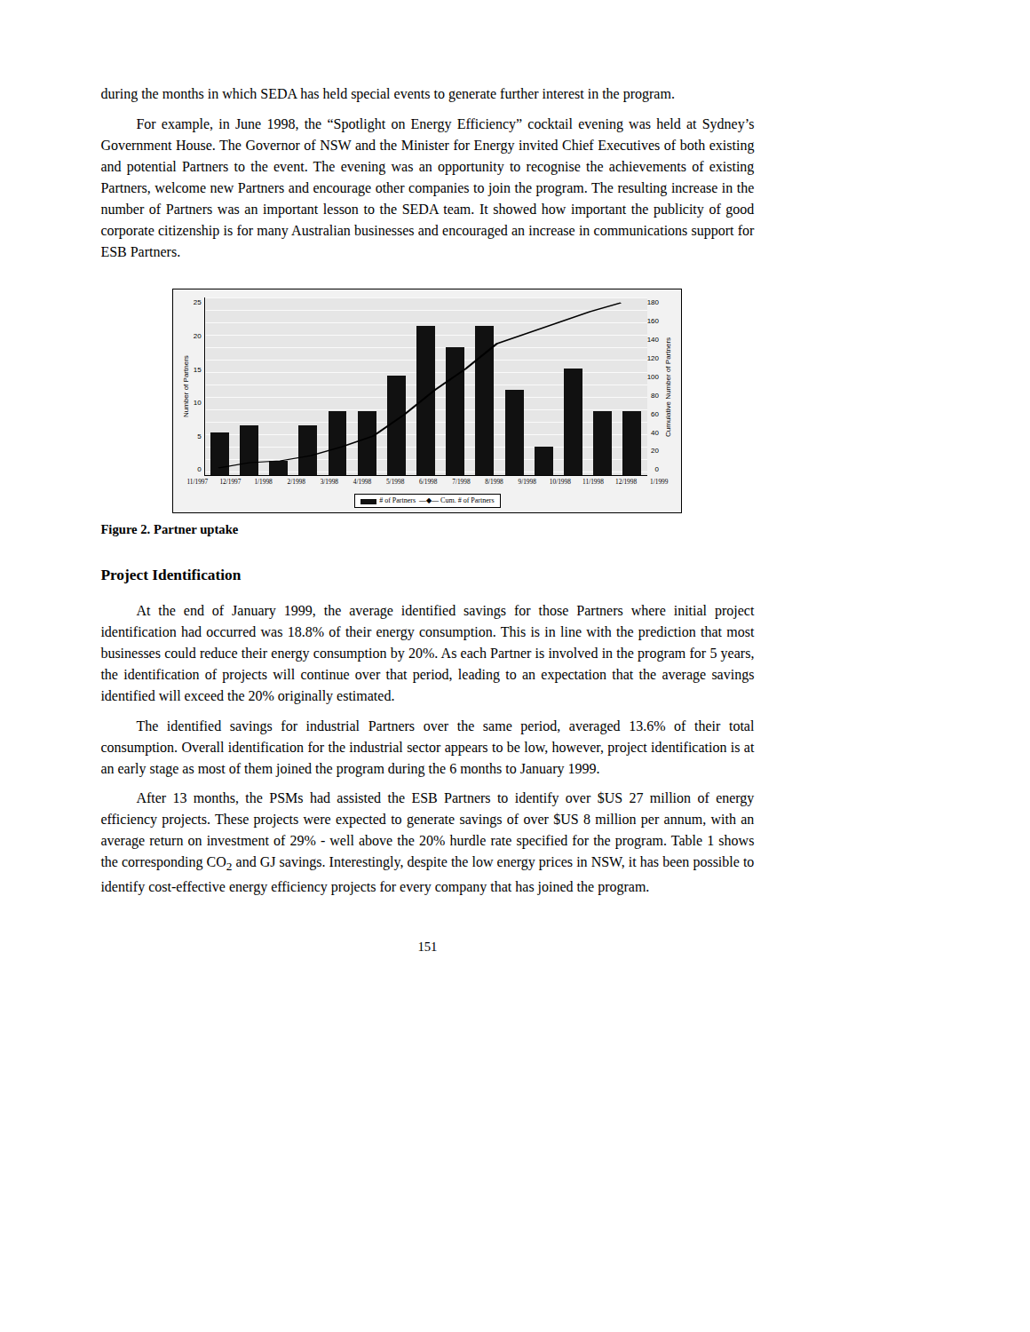during the months in which SEDA has held special events to generate further interest in the program.
For example, in June 1998, the “Spotlight on Energy Efficiency” cocktail evening was held at Sydney’s Government House. The Governor of NSW and the Minister for Energy invited Chief Executives of both existing and potential Partners to the event. The evening was an opportunity to recognise the achievements of existing Partners, welcome new Partners and encourage other companies to join the program. The resulting increase in the number of Partners was an important lesson to the SEDA team. It showed how important the publicity of good corporate citizenship is for many Australian businesses and encouraged an increase in communications support for ESB Partners.
Number of Partners
25
20
15
10
5
0
180
160
140
120
100
80
60
40
20
0
Cumulative Number of Partners
11/199712/19971/19982/19983/19984/19985/19986/19987/19988/19989/199810/199811/199812/19981/1999
# of Partners —◆— Cum. # of Partners
Figure 2. Partner uptake
Project Identification
At the end of January 1999, the average identified savings for those Partners where initial project identification had occurred was 18.8% of their energy consumption. This is in line with the prediction that most businesses could reduce their energy consumption by 20%. As each Partner is involved in the program for 5 years, the identification of projects will continue over that period, leading to an expectation that the average savings identified will exceed the 20% originally estimated.
The identified savings for industrial Partners over the same period, averaged 13.6% of their total consumption. Overall identification for the industrial sector appears to be low, however, project identification is at an early stage as most of them joined the program during the 6 months to January 1999.
After 13 months, the PSMs had assisted the ESB Partners to identify over $US 27 million of energy efficiency projects. These projects were expected to generate savings of over $US 8 million per annum, with an average return on investment of 29% - well above the 20% hurdle rate specified for the program. Table 1 shows the corresponding CO2 and GJ savings. Interestingly, despite the low energy prices in NSW, it has been possible to identify cost-effective energy efficiency projects for every company that has joined the program.
151